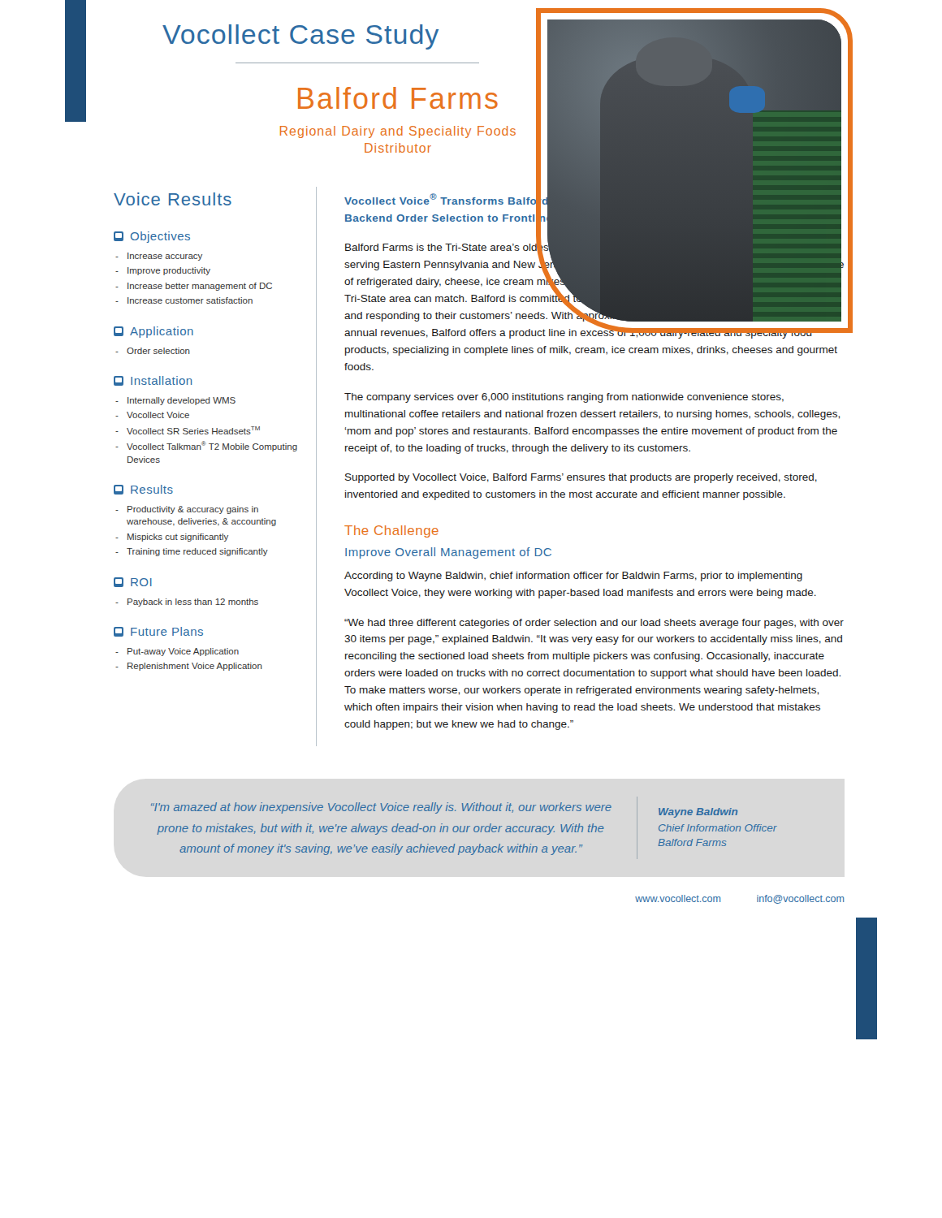Vocollect Case Study
Balford Farms
Regional Dairy and Speciality Foods
Distributor
Voice Results
Objectives
Increase accuracy
Improve productivity
Increase better management of DC
Increase customer satisfaction
Application
Order selection
Installation
Internally developed WMS
Vocollect Voice
Vocollect SR Series HeadsetsTM
Vocollect Talkman® T2 Mobile Computing Devices
Results
Productivity & accuracy gains in warehouse, deliveries, & accounting
Mispicks cut significantly
Training time reduced significantly
ROI
Payback in less than 12 months
Future Plans
Put-away Voice Application
Replenishment Voice Application
Vocollect Voice® Transforms Balford Farms from Backend Order Selection to Frontline Workers
Balford Farms is the Tri-State area’s oldest privately-owned and operated independent dairy distributor serving Eastern Pennsylvania and New Jersey since 1892. They offer their customers an extensive line of refrigerated dairy, cheese, ice cream mixes and specialty products that no other full-line dairy in the Tri-State area can match. Balford is committed to achieving real and sustained growth by anticipating and responding to their customers’ needs. With approximately 200 employees and over $70 million in annual revenues, Balford offers a product line in excess of 1,000 dairy-related and specialty food products, specializing in complete lines of milk, cream, ice cream mixes, drinks, cheeses and gourmet foods.
The company services over 6,000 institutions ranging from nationwide convenience stores, multinational coffee retailers and national frozen dessert retailers, to nursing homes, schools, colleges, ‘mom and pop’ stores and restaurants. Balford encompasses the entire movement of product from the receipt of, to the loading of trucks, through the delivery to its customers.
Supported by Vocollect Voice, Balford Farms’ ensures that products are properly received, stored, inventoried and expedited to customers in the most accurate and efficient manner possible.
The Challenge
Improve Overall Management of DC
According to Wayne Baldwin, chief information officer for Baldwin Farms, prior to implementing Vocollect Voice, they were working with paper-based load manifests and errors were being made.
“We had three different categories of order selection and our load sheets average four pages, with over 30 items per page,” explained Baldwin. “It was very easy for our workers to accidentally miss lines, and reconciling the sectioned load sheets from multiple pickers was confusing. Occasionally, inaccurate orders were loaded on trucks with no correct documentation to support what should have been loaded. To make matters worse, our workers operate in refrigerated environments wearing safety-helmets, which often impairs their vision when having to read the load sheets. We understood that mistakes could happen; but we knew we had to change.”
“I'm amazed at how inexpensive Vocollect Voice really is. Without it, our workers were prone to mistakes, but with it, we're always dead-on in our order accuracy. With the amount of money it's saving, we’ve easily achieved payback within a year.”
Wayne Baldwin Chief Information Officer
Balford Farms
www.vocollect.com info@vocollect.com